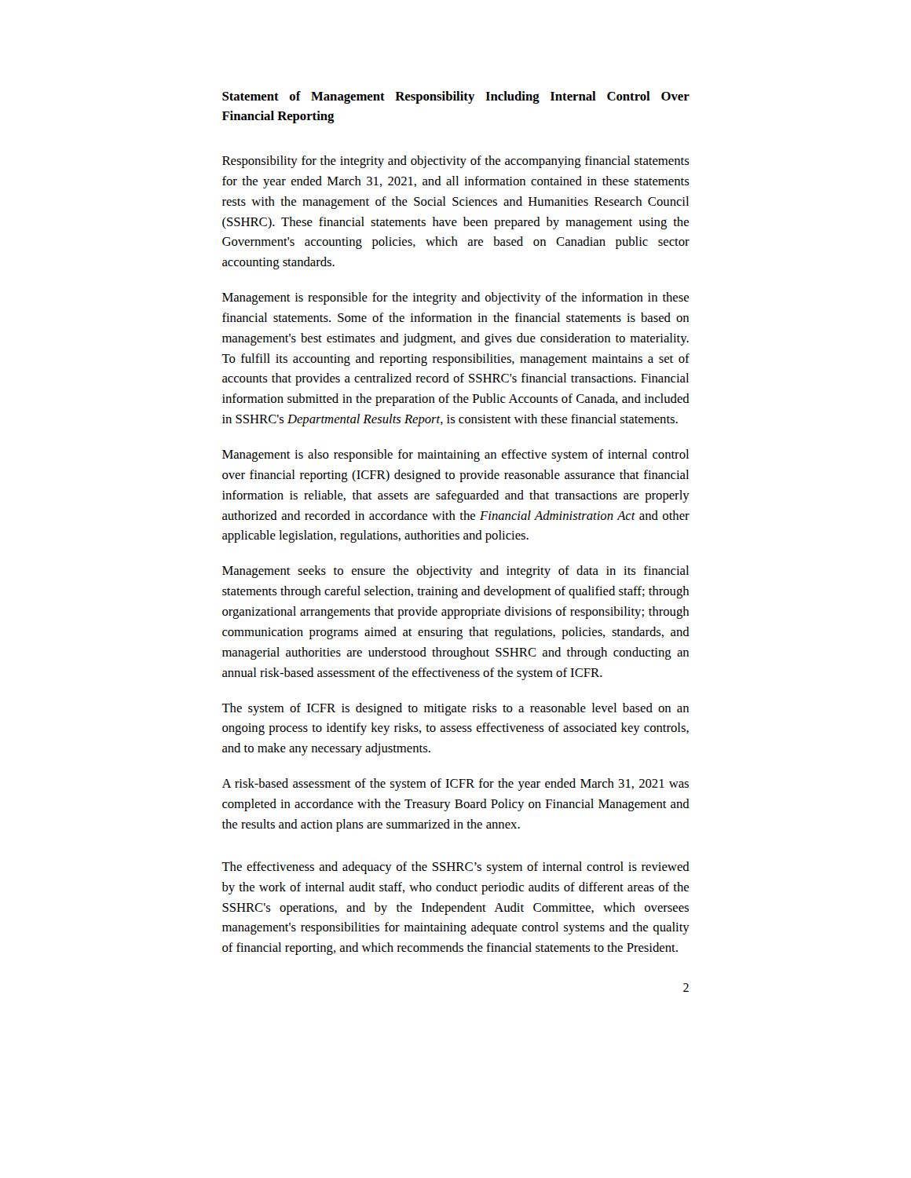Statement of Management Responsibility Including Internal Control Over Financial Reporting
Responsibility for the integrity and objectivity of the accompanying financial statements for the year ended March 31, 2021, and all information contained in these statements rests with the management of the Social Sciences and Humanities Research Council (SSHRC). These financial statements have been prepared by management using the Government's accounting policies, which are based on Canadian public sector accounting standards.
Management is responsible for the integrity and objectivity of the information in these financial statements. Some of the information in the financial statements is based on management's best estimates and judgment, and gives due consideration to materiality. To fulfill its accounting and reporting responsibilities, management maintains a set of accounts that provides a centralized record of SSHRC's financial transactions. Financial information submitted in the preparation of the Public Accounts of Canada, and included in SSHRC's Departmental Results Report, is consistent with these financial statements.
Management is also responsible for maintaining an effective system of internal control over financial reporting (ICFR) designed to provide reasonable assurance that financial information is reliable, that assets are safeguarded and that transactions are properly authorized and recorded in accordance with the Financial Administration Act and other applicable legislation, regulations, authorities and policies.
Management seeks to ensure the objectivity and integrity of data in its financial statements through careful selection, training and development of qualified staff; through organizational arrangements that provide appropriate divisions of responsibility; through communication programs aimed at ensuring that regulations, policies, standards, and managerial authorities are understood throughout SSHRC and through conducting an annual risk-based assessment of the effectiveness of the system of ICFR.
The system of ICFR is designed to mitigate risks to a reasonable level based on an ongoing process to identify key risks, to assess effectiveness of associated key controls, and to make any necessary adjustments.
A risk-based assessment of the system of ICFR for the year ended March 31, 2021 was completed in accordance with the Treasury Board Policy on Financial Management and the results and action plans are summarized in the annex.
The effectiveness and adequacy of the SSHRC’s system of internal control is reviewed by the work of internal audit staff, who conduct periodic audits of different areas of the SSHRC's operations, and by the Independent Audit Committee, which oversees management's responsibilities for maintaining adequate control systems and the quality of financial reporting, and which recommends the financial statements to the President.
2